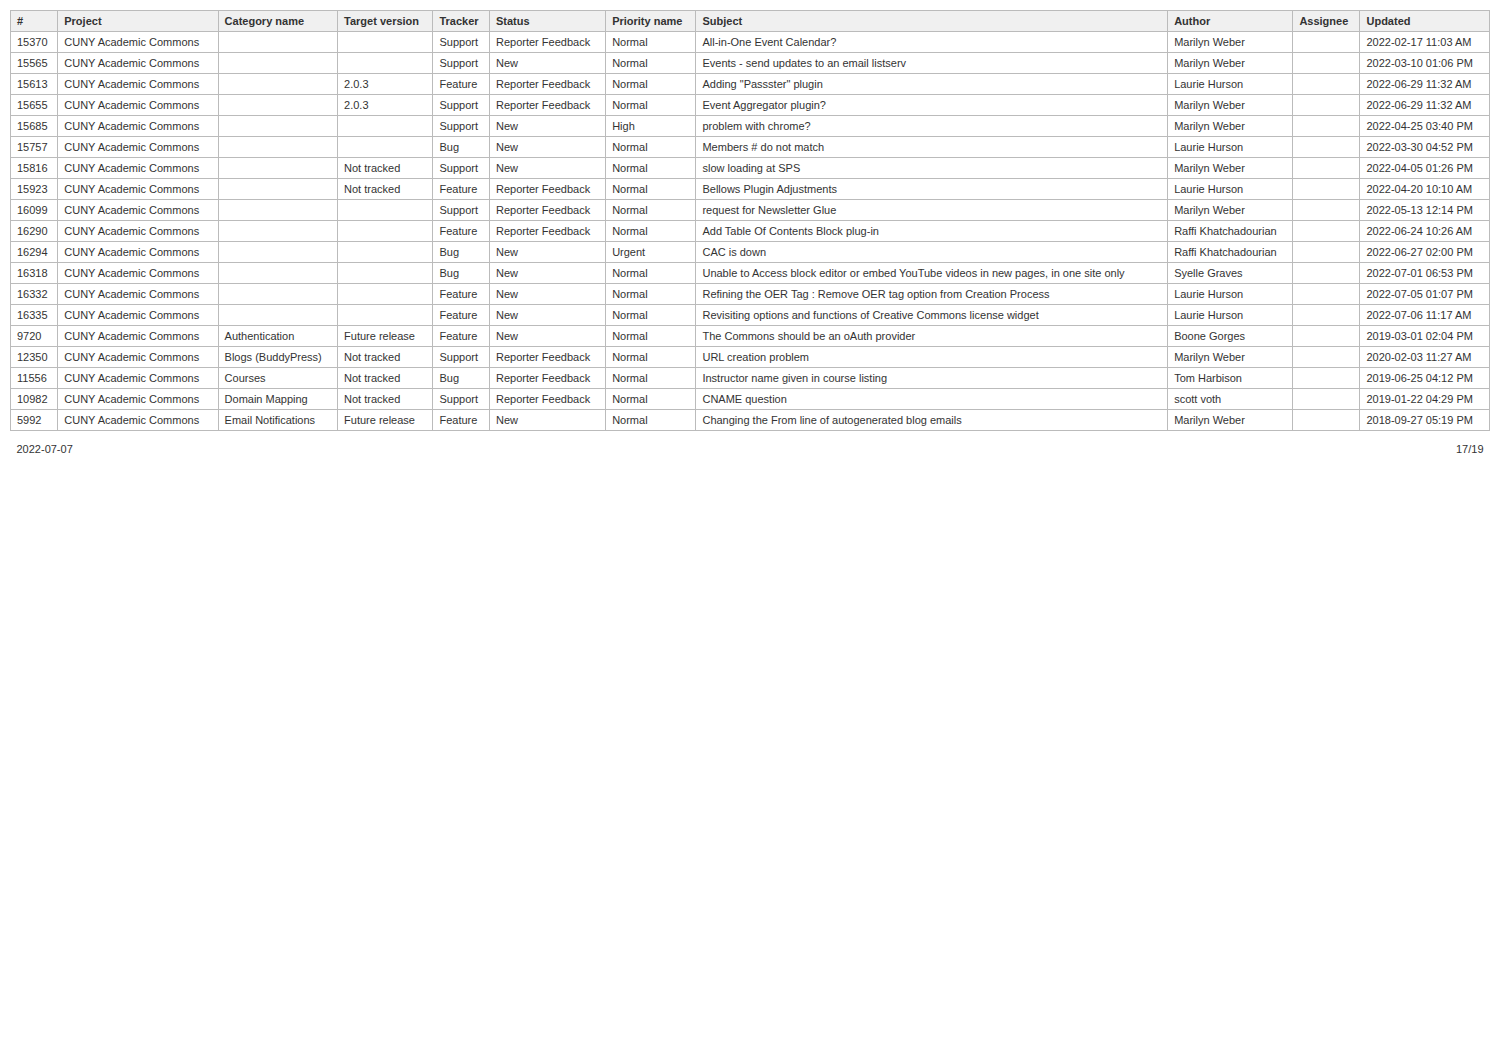| # | Project | Category name | Target version | Tracker | Status | Priority name | Subject | Author | Assignee | Updated |
| --- | --- | --- | --- | --- | --- | --- | --- | --- | --- | --- |
| 15370 | CUNY Academic Commons | | | Support | Reporter Feedback | Normal | All-in-One Event Calendar? | Marilyn Weber | | 2022-02-17 11:03 AM |
| 15565 | CUNY Academic Commons | | | Support | New | Normal | Events - send updates to an email listserv | Marilyn Weber | | 2022-03-10 01:06 PM |
| 15613 | CUNY Academic Commons | | 2.0.3 | Feature | Reporter Feedback | Normal | Adding "Passster" plugin | Laurie Hurson | | 2022-06-29 11:32 AM |
| 15655 | CUNY Academic Commons | | 2.0.3 | Support | Reporter Feedback | Normal | Event Aggregator plugin? | Marilyn Weber | | 2022-06-29 11:32 AM |
| 15685 | CUNY Academic Commons | | | Support | New | High | problem with chrome? | Marilyn Weber | | 2022-04-25 03:40 PM |
| 15757 | CUNY Academic Commons | | | Bug | New | Normal | Members # do not match | Laurie Hurson | | 2022-03-30 04:52 PM |
| 15816 | CUNY Academic Commons | | Not tracked | Support | New | Normal | slow loading at SPS | Marilyn Weber | | 2022-04-05 01:26 PM |
| 15923 | CUNY Academic Commons | | Not tracked | Feature | Reporter Feedback | Normal | Bellows Plugin Adjustments | Laurie Hurson | | 2022-04-20 10:10 AM |
| 16099 | CUNY Academic Commons | | | Support | Reporter Feedback | Normal | request for Newsletter Glue | Marilyn Weber | | 2022-05-13 12:14 PM |
| 16290 | CUNY Academic Commons | | | Feature | Reporter Feedback | Normal | Add Table Of Contents Block plug-in | Raffi Khatchadourian | | 2022-06-24 10:26 AM |
| 16294 | CUNY Academic Commons | | | Bug | New | Urgent | CAC is down | Raffi Khatchadourian | | 2022-06-27 02:00 PM |
| 16318 | CUNY Academic Commons | | | Bug | New | Normal | Unable to Access block editor or embed YouTube videos in new pages, in one site only | Syelle Graves | | 2022-07-01 06:53 PM |
| 16332 | CUNY Academic Commons | | | Feature | New | Normal | Refining the OER Tag : Remove OER tag option from Creation Process | Laurie Hurson | | 2022-07-05 01:07 PM |
| 16335 | CUNY Academic Commons | | | Feature | New | Normal | Revisiting options and functions of Creative Commons license widget | Laurie Hurson | | 2022-07-06 11:17 AM |
| 9720 | CUNY Academic Commons | Authentication | Future release | Feature | New | Normal | The Commons should be an oAuth provider | Boone Gorges | | 2019-03-01 02:04 PM |
| 12350 | CUNY Academic Commons | Blogs (BuddyPress) | Not tracked | Support | Reporter Feedback | Normal | URL creation problem | Marilyn Weber | | 2020-02-03 11:27 AM |
| 11556 | CUNY Academic Commons | Courses | Not tracked | Bug | Reporter Feedback | Normal | Instructor name given in course listing | Tom Harbison | | 2019-06-25 04:12 PM |
| 10982 | CUNY Academic Commons | Domain Mapping | Not tracked | Support | Reporter Feedback | Normal | CNAME question | scott voth | | 2019-01-22 04:29 PM |
| 5992 | CUNY Academic Commons | Email Notifications | Future release | Feature | New | Normal | Changing the From line of autogenerated blog emails | Marilyn Weber | | 2018-09-27 05:19 PM |
| 2022-07-07 | 17/19 |